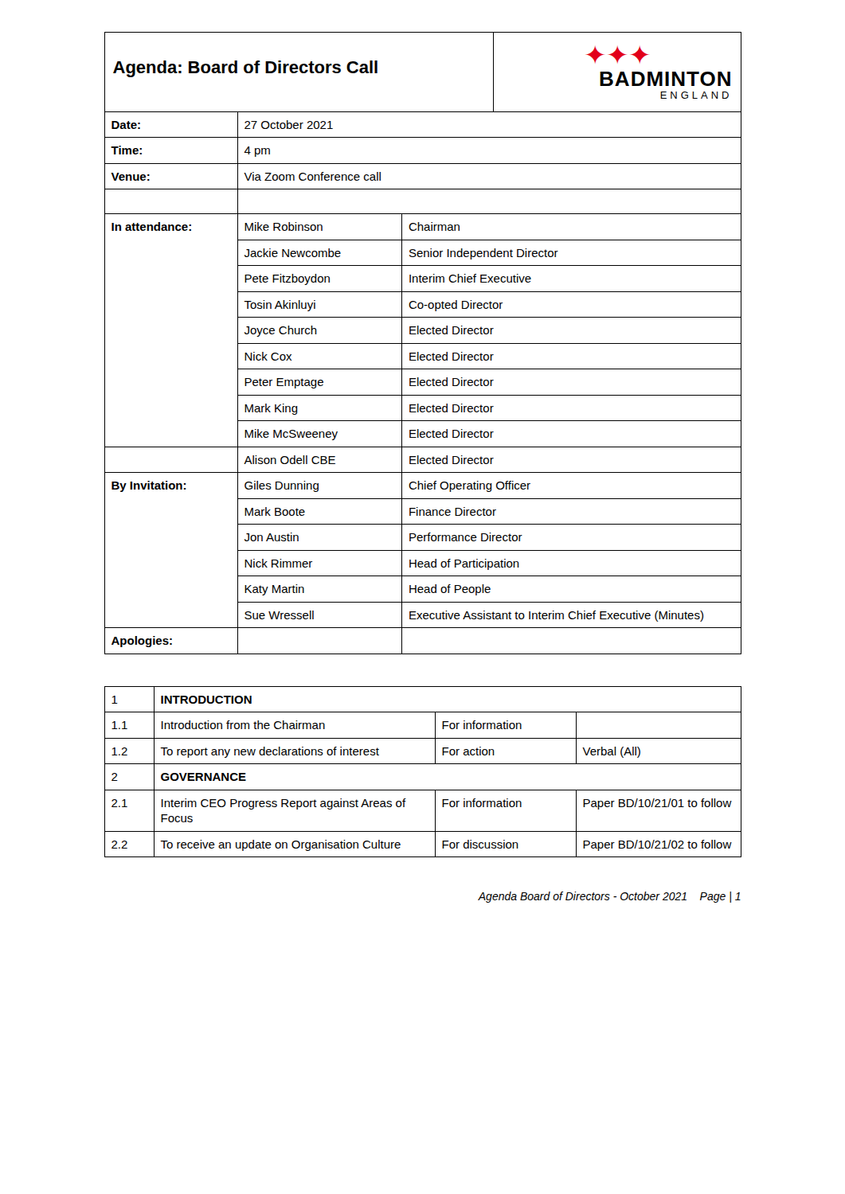| Agenda: Board of Directors Call | ✦✦✦ BADMINTON ENGLAND |
| Date: | 27 October 2021 |
| Time: | 4 pm |
| Venue: | Via Zoom Conference call |
| In attendance: | Mike Robinson | Chairman |
| Jackie Newcombe | Senior Independent Director |
| Pete Fitzboydon | Interim Chief Executive |
| Tosin Akinluyi | Co-opted Director |
| Joyce Church | Elected Director |
| Nick Cox | Elected Director |
| Peter Emptage | Elected Director |
| Mark King | Elected Director |
| Mike McSweeney | Elected Director |
| | Alison Odell CBE | Elected Director |
| By Invitation: | Giles Dunning | Chief Operating Officer |
| Mark Boote | Finance Director |
| Jon Austin | Performance Director |
| Nick Rimmer | Head of Participation |
| Katy Martin | Head of People |
| Sue Wressell | Executive Assistant to Interim Chief Executive (Minutes) |
| Apologies: | | |
| 1 | INTRODUCTION |
| 1.1 | Introduction from the Chairman | For information | |
| 1.2 | To report any new declarations of interest | For action | Verbal (All) |
| 2 | GOVERNANCE |
| 2.1 | Interim CEO Progress Report against Areas of Focus | For information | Paper BD/10/21/01 to follow |
| 2.2 | To receive an update on Organisation Culture | For discussion | Paper BD/10/21/02 to follow |
Agenda Board of Directors - October 2021 Page | 1